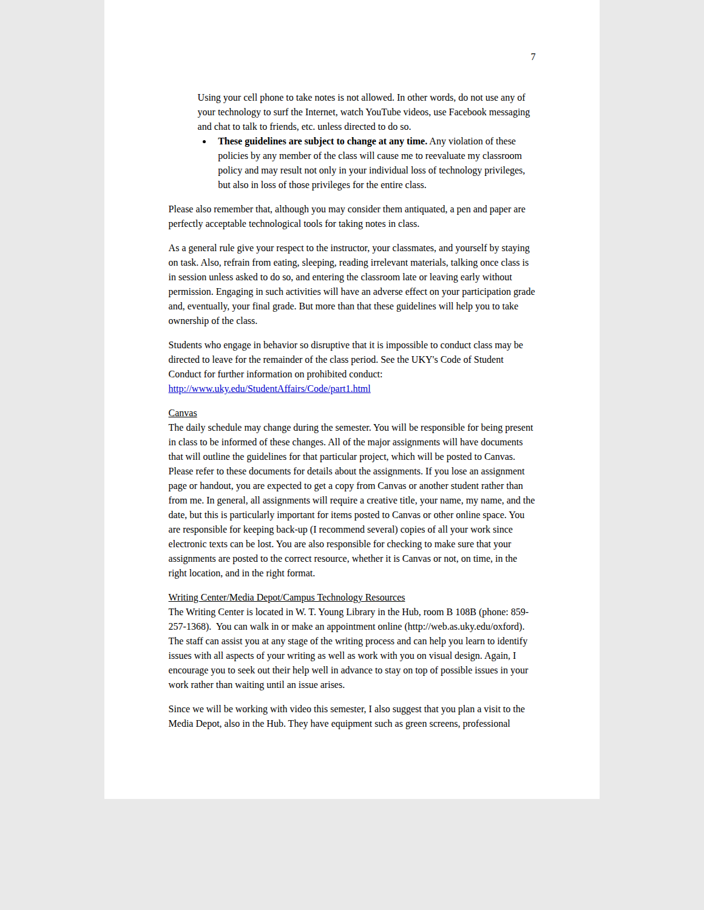7
Using your cell phone to take notes is not allowed. In other words, do not use any of your technology to surf the Internet, watch YouTube videos, use Facebook messaging and chat to talk to friends, etc. unless directed to do so.
These guidelines are subject to change at any time. Any violation of these policies by any member of the class will cause me to reevaluate my classroom policy and may result not only in your individual loss of technology privileges, but also in loss of those privileges for the entire class.
Please also remember that, although you may consider them antiquated, a pen and paper are perfectly acceptable technological tools for taking notes in class.
As a general rule give your respect to the instructor, your classmates, and yourself by staying on task. Also, refrain from eating, sleeping, reading irrelevant materials, talking once class is in session unless asked to do so, and entering the classroom late or leaving early without permission. Engaging in such activities will have an adverse effect on your participation grade and, eventually, your final grade. But more than that these guidelines will help you to take ownership of the class.
Students who engage in behavior so disruptive that it is impossible to conduct class may be directed to leave for the remainder of the class period. See the UKY's Code of Student Conduct for further information on prohibited conduct:
http://www.uky.edu/StudentAffairs/Code/part1.html
Canvas
The daily schedule may change during the semester. You will be responsible for being present in class to be informed of these changes. All of the major assignments will have documents that will outline the guidelines for that particular project, which will be posted to Canvas. Please refer to these documents for details about the assignments. If you lose an assignment page or handout, you are expected to get a copy from Canvas or another student rather than from me. In general, all assignments will require a creative title, your name, my name, and the date, but this is particularly important for items posted to Canvas or other online space. You are responsible for keeping back-up (I recommend several) copies of all your work since electronic texts can be lost. You are also responsible for checking to make sure that your assignments are posted to the correct resource, whether it is Canvas or not, on time, in the right location, and in the right format.
Writing Center/Media Depot/Campus Technology Resources
The Writing Center is located in W. T. Young Library in the Hub, room B 108B (phone: 859-257-1368). You can walk in or make an appointment online (http://web.as.uky.edu/oxford). The staff can assist you at any stage of the writing process and can help you learn to identify issues with all aspects of your writing as well as work with you on visual design. Again, I encourage you to seek out their help well in advance to stay on top of possible issues in your work rather than waiting until an issue arises.
Since we will be working with video this semester, I also suggest that you plan a visit to the Media Depot, also in the Hub. They have equipment such as green screens, professional